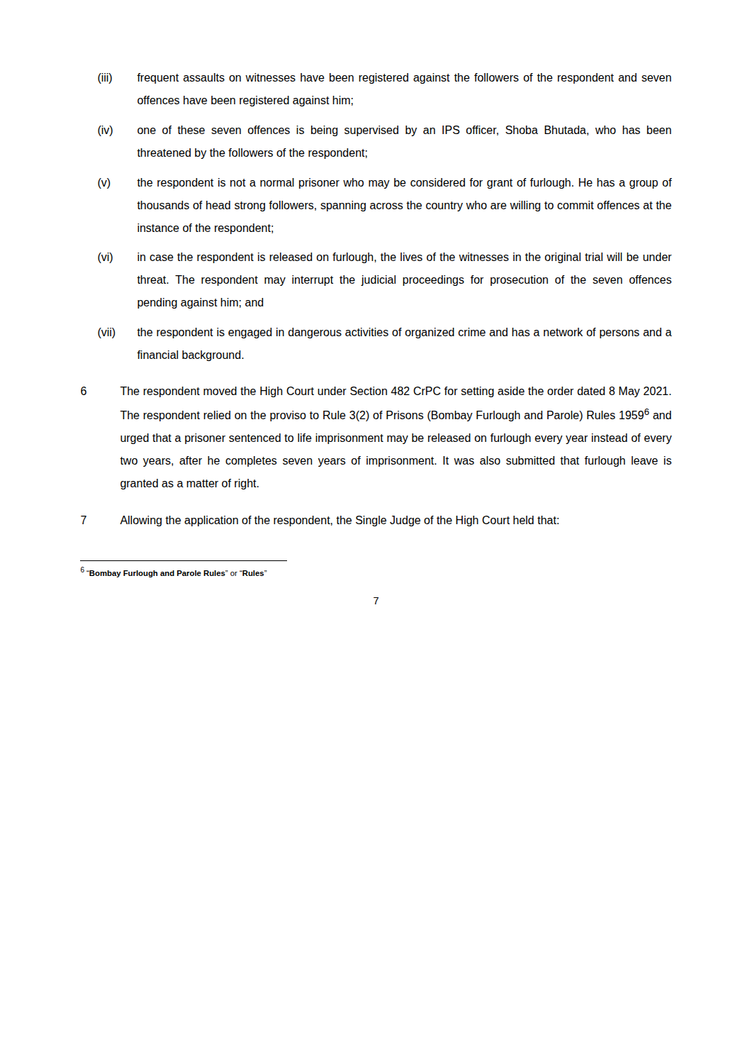(iii) frequent assaults on witnesses have been registered against the followers of the respondent and seven offences have been registered against him;
(iv) one of these seven offences is being supervised by an IPS officer, Shoba Bhutada, who has been threatened by the followers of the respondent;
(v) the respondent is not a normal prisoner who may be considered for grant of furlough. He has a group of thousands of head strong followers, spanning across the country who are willing to commit offences at the instance of the respondent;
(vi) in case the respondent is released on furlough, the lives of the witnesses in the original trial will be under threat. The respondent may interrupt the judicial proceedings for prosecution of the seven offences pending against him; and
(vii) the respondent is engaged in dangerous activities of organized crime and has a network of persons and a financial background.
6 The respondent moved the High Court under Section 482 CrPC for setting aside the order dated 8 May 2021. The respondent relied on the proviso to Rule 3(2) of Prisons (Bombay Furlough and Parole) Rules 19596 and urged that a prisoner sentenced to life imprisonment may be released on furlough every year instead of every two years, after he completes seven years of imprisonment. It was also submitted that furlough leave is granted as a matter of right.
7 Allowing the application of the respondent, the Single Judge of the High Court held that:
6 “Bombay Furlough and Parole Rules” or “Rules”
7